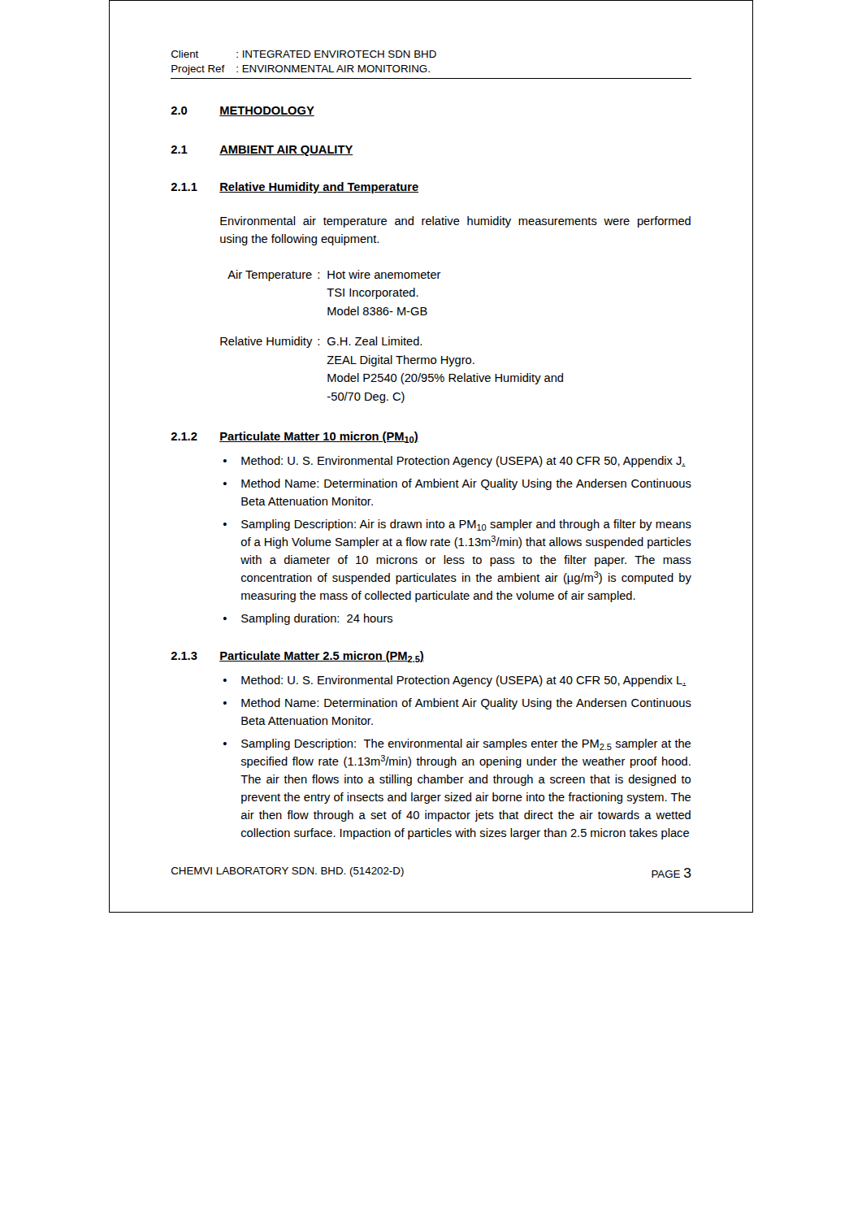Client: INTEGRATED ENVIROTECH SDN BHD Project Ref: ENVIRONMENTAL AIR MONITORING.
2.0 METHODOLOGY
2.1 AMBIENT AIR QUALITY
2.1.1 Relative Humidity and Temperature
Environmental air temperature and relative humidity measurements were performed using the following equipment.
| Air Temperature | : | Hot wire anemometer |
| | | TSI Incorporated. |
| | | Model 8386- M-GB |
| Relative Humidity | : | G.H. Zeal Limited. |
| | | ZEAL Digital Thermo Hygro. |
| | | Model P2540 (20/95% Relative Humidity and |
| | | -50/70 Deg. C) |
2.1.2 Particulate Matter 10 micron (PM10)
Method: U. S. Environmental Protection Agency (USEPA) at 40 CFR 50, Appendix J.
Method Name: Determination of Ambient Air Quality Using the Andersen Continuous Beta Attenuation Monitor.
Sampling Description: Air is drawn into a PM10 sampler and through a filter by means of a High Volume Sampler at a flow rate (1.13m3/min) that allows suspended particles with a diameter of 10 microns or less to pass to the filter paper. The mass concentration of suspended particulates in the ambient air (µg/m3) is computed by measuring the mass of collected particulate and the volume of air sampled.
Sampling duration: 24 hours
2.1.3 Particulate Matter 2.5 micron (PM2.5)
Method: U. S. Environmental Protection Agency (USEPA) at 40 CFR 50, Appendix L.
Method Name: Determination of Ambient Air Quality Using the Andersen Continuous Beta Attenuation Monitor.
Sampling Description: The environmental air samples enter the PM2.5 sampler at the specified flow rate (1.13m3/min) through an opening under the weather proof hood. The air then flows into a stilling chamber and through a screen that is designed to prevent the entry of insects and larger sized air borne into the fractioning system. The air then flow through a set of 40 impactor jets that direct the air towards a wetted collection surface. Impaction of particles with sizes larger than 2.5 micron takes place
CHEMVI LABORATORY SDN. BHD. (514202-D) PAGE 3